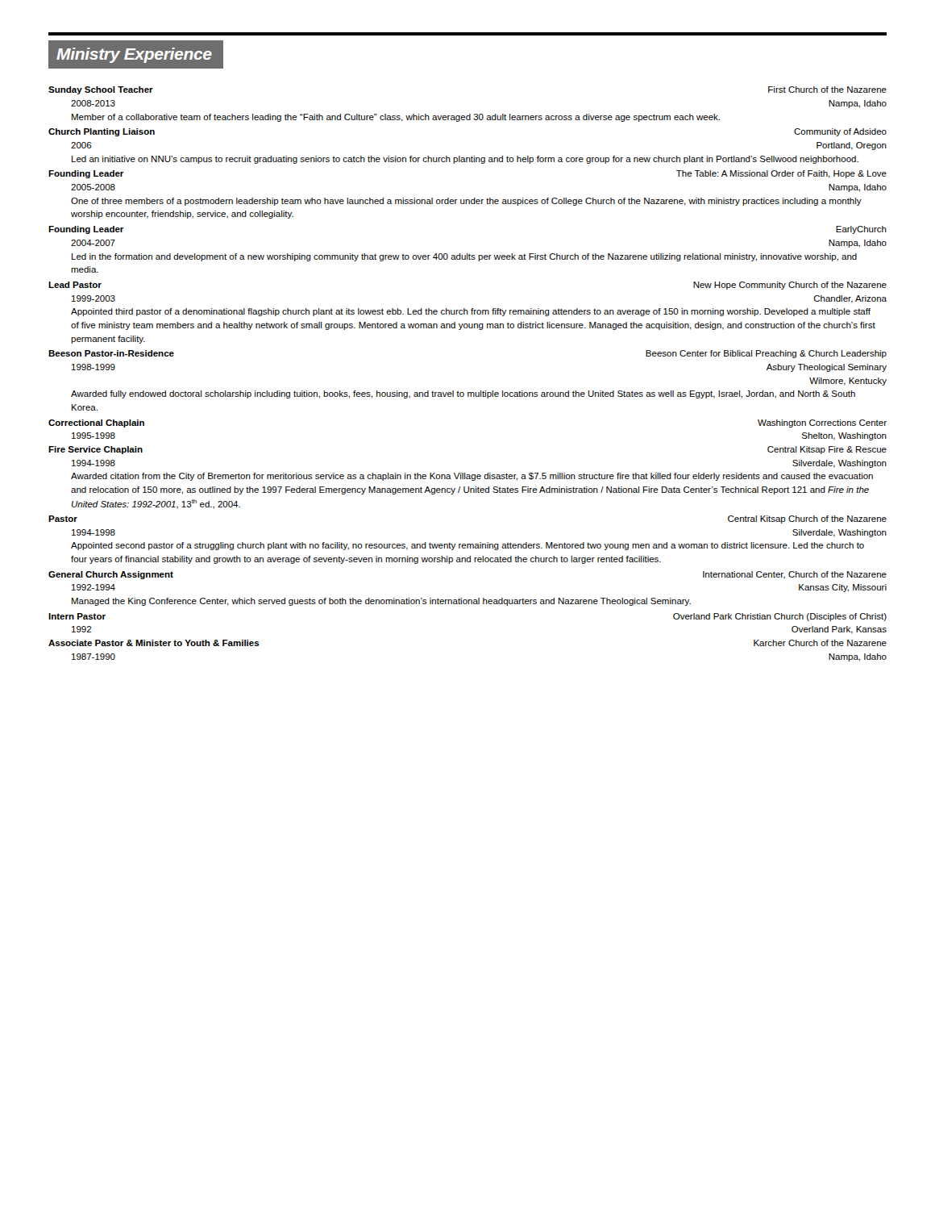Ministry Experience
Sunday School Teacher First Church of the Nazarene
2008-2013 Nampa, Idaho
Member of a collaborative team of teachers leading the “Faith and Culture” class, which averaged 30 adult learners across a diverse age spectrum each week.
Church Planting Liaison Community of Adsideo
2006 Portland, Oregon
Led an initiative on NNU’s campus to recruit graduating seniors to catch the vision for church planting and to help form a core group for a new church plant in Portland’s Sellwood neighborhood.
Founding Leader The Table: A Missional Order of Faith, Hope & Love
2005-2008 Nampa, Idaho
One of three members of a postmodern leadership team who have launched a missional order under the auspices of College Church of the Nazarene, with ministry practices including a monthly worship encounter, friendship, service, and collegiality.
Founding Leader EarlyChurch
2004-2007 Nampa, Idaho
Led in the formation and development of a new worshiping community that grew to over 400 adults per week at First Church of the Nazarene utilizing relational ministry, innovative worship, and media.
Lead Pastor New Hope Community Church of the Nazarene
1999-2003 Chandler, Arizona
Appointed third pastor of a denominational flagship church plant at its lowest ebb. Led the church from fifty remaining attenders to an average of 150 in morning worship. Developed a multiple staff of five ministry team members and a healthy network of small groups. Mentored a woman and young man to district licensure. Managed the acquisition, design, and construction of the church’s first permanent facility.
Beeson Pastor-in-Residence Beeson Center for Biblical Preaching & Church Leadership
1998-1999 Asbury Theological Seminary
Wilmore, Kentucky
Awarded fully endowed doctoral scholarship including tuition, books, fees, housing, and travel to multiple locations around the United States as well as Egypt, Israel, Jordan, and North & South Korea.
Correctional Chaplain Washington Corrections Center
1995-1998 Shelton, Washington
Fire Service Chaplain Central Kitsap Fire & Rescue
1994-1998 Silverdale, Washington
Awarded citation from the City of Bremerton for meritorious service as a chaplain in the Kona Village disaster, a $7.5 million structure fire that killed four elderly residents and caused the evacuation and relocation of 150 more, as outlined by the 1997 Federal Emergency Management Agency / United States Fire Administration / National Fire Data Center’s Technical Report 121 and Fire in the United States: 1992-2001, 13th ed., 2004.
Pastor Central Kitsap Church of the Nazarene
1994-1998 Silverdale, Washington
Appointed second pastor of a struggling church plant with no facility, no resources, and twenty remaining attenders. Mentored two young men and a woman to district licensure. Led the church to four years of financial stability and growth to an average of seventy-seven in morning worship and relocated the church to larger rented facilities.
General Church Assignment International Center, Church of the Nazarene
1992-1994 Kansas City, Missouri
Managed the King Conference Center, which served guests of both the denomination’s international headquarters and Nazarene Theological Seminary.
Intern Pastor Overland Park Christian Church (Disciples of Christ)
1992 Overland Park, Kansas
Associate Pastor & Minister to Youth & Families Karcher Church of the Nazarene
1987-1990 Nampa, Idaho